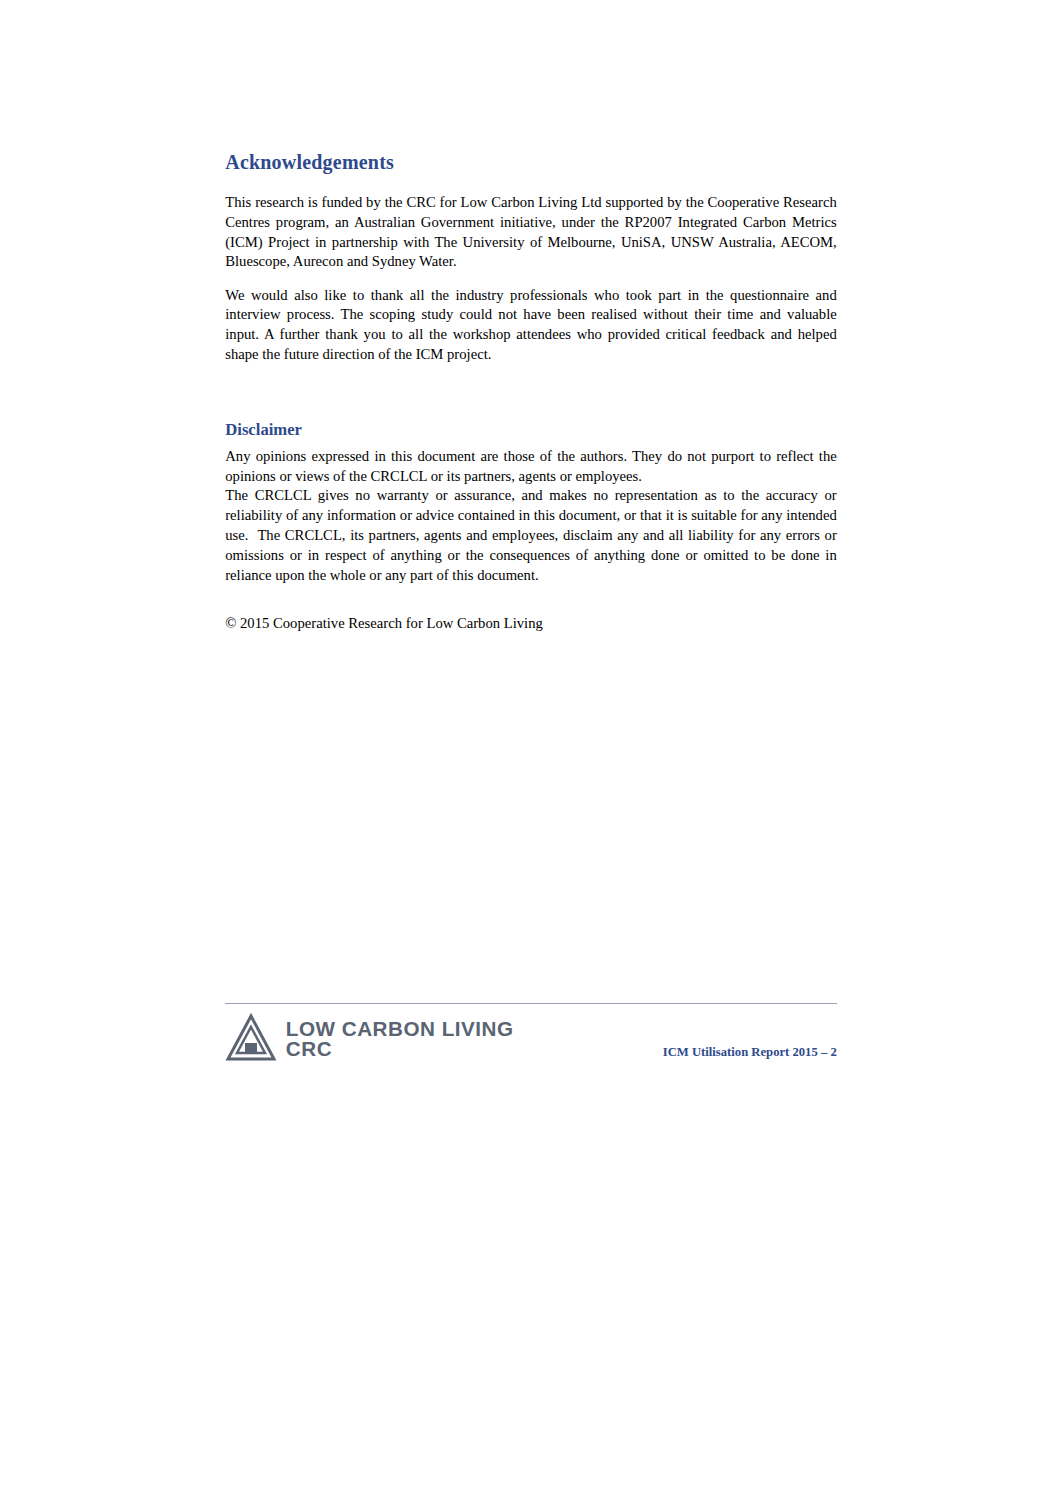Acknowledgements
This research is funded by the CRC for Low Carbon Living Ltd supported by the Cooperative Research Centres program, an Australian Government initiative, under the RP2007 Integrated Carbon Metrics (ICM) Project in partnership with The University of Melbourne, UniSA, UNSW Australia, AECOM, Bluescope, Aurecon and Sydney Water.
We would also like to thank all the industry professionals who took part in the questionnaire and interview process. The scoping study could not have been realised without their time and valuable input. A further thank you to all the workshop attendees who provided critical feedback and helped shape the future direction of the ICM project.
Disclaimer
Any opinions expressed in this document are those of the authors. They do not purport to reflect the opinions or views of the CRCLCL or its partners, agents or employees.
The CRCLCL gives no warranty or assurance, and makes no representation as to the accuracy or reliability of any information or advice contained in this document, or that it is suitable for any intended use. The CRCLCL, its partners, agents and employees, disclaim any and all liability for any errors or omissions or in respect of anything or the consequences of anything done or omitted to be done in reliance upon the whole or any part of this document.
© 2015 Cooperative Research for Low Carbon Living
LOW CARBON LIVING CRC
ICM Utilisation Report 2015 – 2